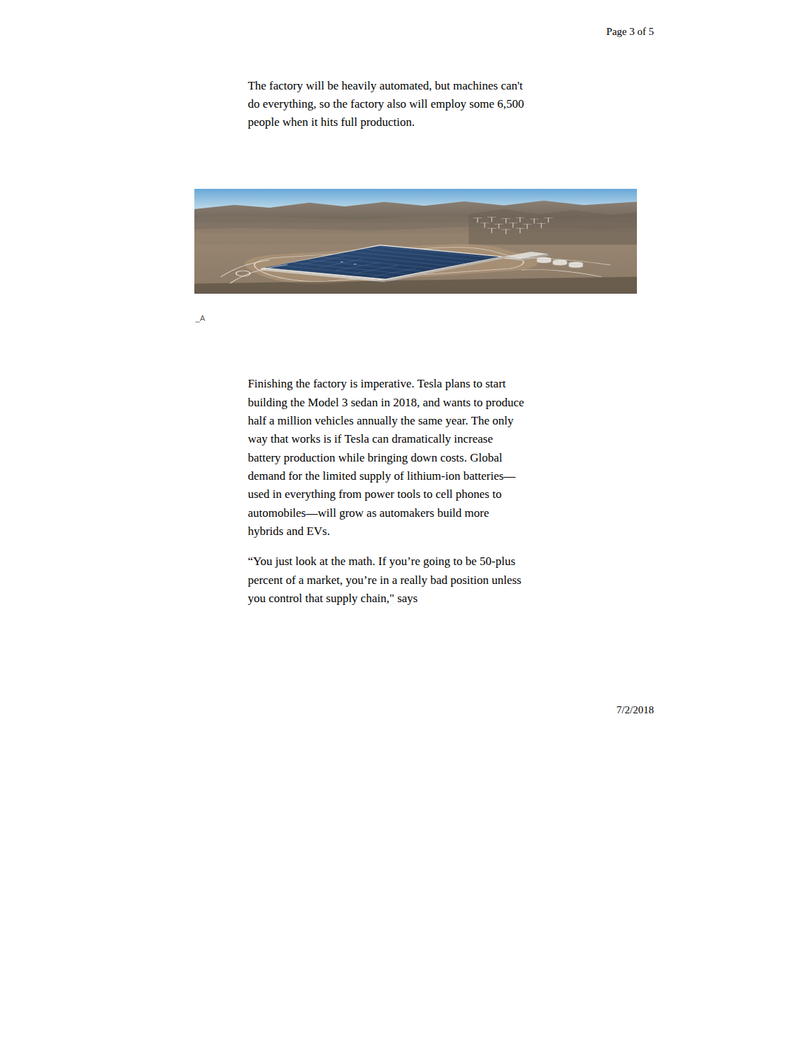Page 3 of 5
The factory will be heavily automated, but machines can't do everything, so the factory also will employ some 6,500 people when it hits full production.
_A
Finishing the factory is imperative. Tesla plans to start building the Model 3 sedan in 2018, and wants to produce half a million vehicles annually the same year. The only way that works is if Tesla can dramatically increase battery production while bringing down costs. Global demand for the limited supply of lithium-ion batteries—used in everything from power tools to cell phones to automobiles—will grow as automakers build more hybrids and EVs.
“You just look at the math. If you’re going to be 50-plus percent of a market, you’re in a really bad position unless you control that supply chain," says
7/2/2018